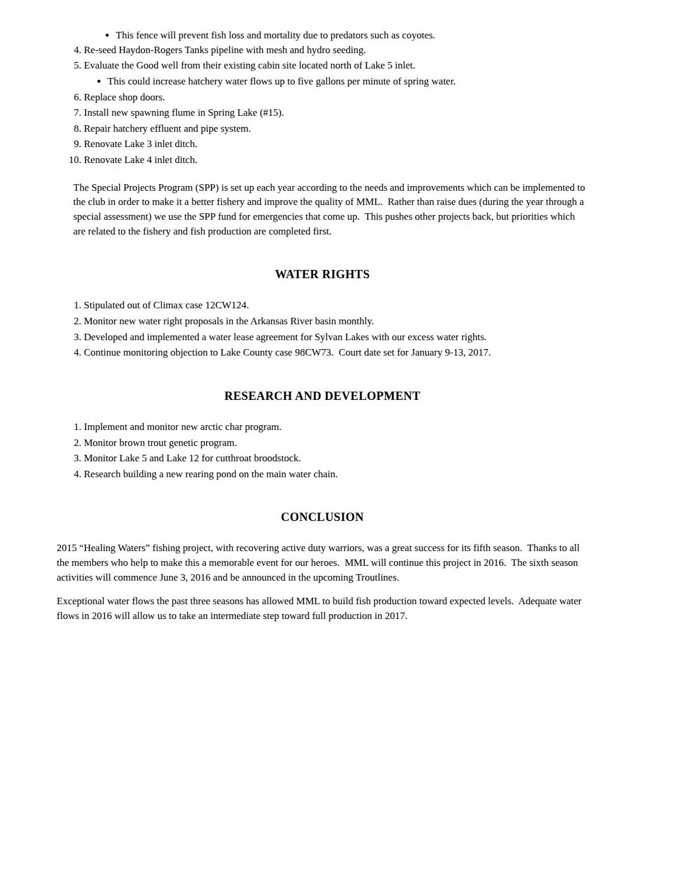This fence will prevent fish loss and mortality due to predators such as coyotes.
Re-seed Haydon-Rogers Tanks pipeline with mesh and hydro seeding.
Evaluate the Good well from their existing cabin site located north of Lake 5 inlet.
This could increase hatchery water flows up to five gallons per minute of spring water.
Replace shop doors.
Install new spawning flume in Spring Lake (#15).
Repair hatchery effluent and pipe system.
Renovate Lake 3 inlet ditch.
Renovate Lake 4 inlet ditch.
The Special Projects Program (SPP) is set up each year according to the needs and improvements which can be implemented to the club in order to make it a better fishery and improve the quality of MML. Rather than raise dues (during the year through a special assessment) we use the SPP fund for emergencies that come up. This pushes other projects back, but priorities which are related to the fishery and fish production are completed first.
WATER RIGHTS
Stipulated out of Climax case 12CW124.
Monitor new water right proposals in the Arkansas River basin monthly.
Developed and implemented a water lease agreement for Sylvan Lakes with our excess water rights.
Continue monitoring objection to Lake County case 98CW73. Court date set for January 9-13, 2017.
RESEARCH AND DEVELOPMENT
Implement and monitor new arctic char program.
Monitor brown trout genetic program.
Monitor Lake 5 and Lake 12 for cutthroat broodstock.
Research building a new rearing pond on the main water chain.
CONCLUSION
2015 “Healing Waters” fishing project, with recovering active duty warriors, was a great success for its fifth season. Thanks to all the members who help to make this a memorable event for our heroes. MML will continue this project in 2016. The sixth season activities will commence June 3, 2016 and be announced in the upcoming Troutlines.
Exceptional water flows the past three seasons has allowed MML to build fish production toward expected levels. Adequate water flows in 2016 will allow us to take an intermediate step toward full production in 2017.